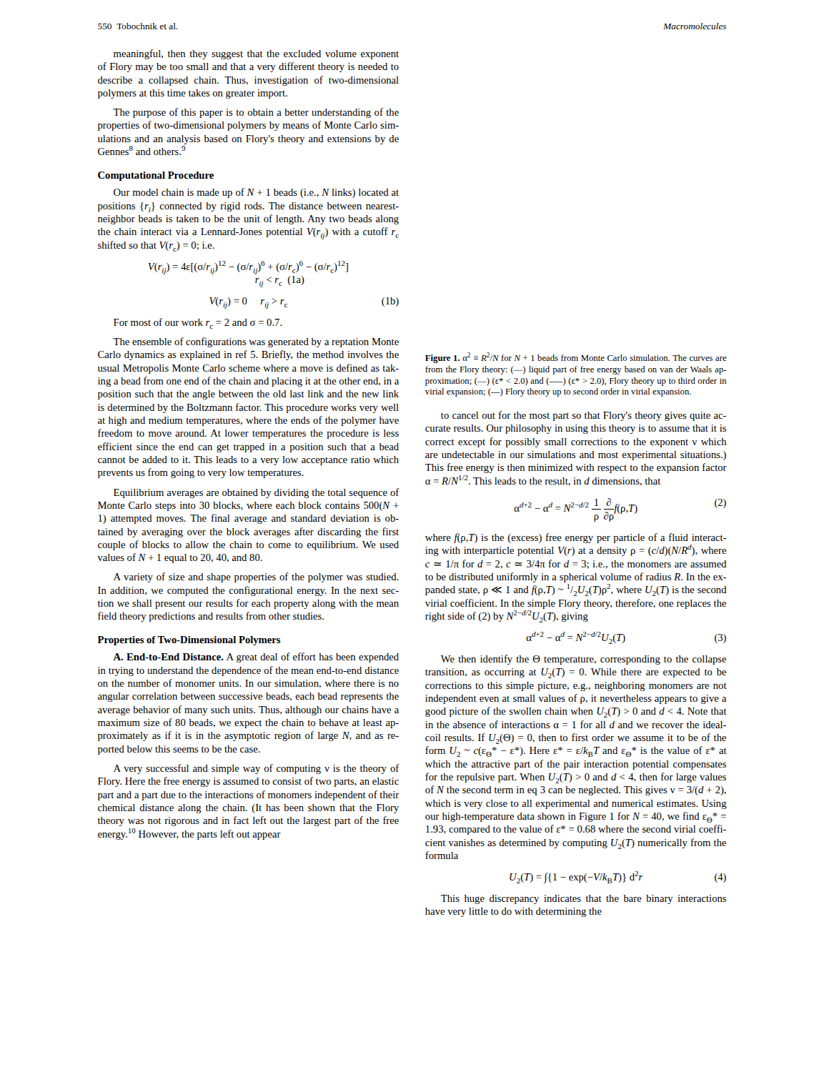550 Tobochnik et al. Macromolecules
meaningful, then they suggest that the excluded volume exponent of Flory may be too small and that a very different theory is needed to describe a collapsed chain. Thus, investigation of two-dimensional polymers at this time takes on greater import.
The purpose of this paper is to obtain a better understanding of the properties of two-dimensional polymers by means of Monte Carlo simulations and an analysis based on Flory's theory and extensions by de Gennes8 and others.9
Computational Procedure
Our model chain is made up of N + 1 beads (i.e., N links) located at positions {ri} connected by rigid rods. The distance between nearest-neighbor beads is taken to be the unit of length. Any two beads along the chain interact via a Lennard-Jones potential V(rij) with a cutoff rc shifted so that V(rc) = 0; i.e.
V(rij) = 4ε[(σ/rij)12 − (σ/rij)6 + (σ/rc)6 − (σ/rc)12]
rij < rc (1a)
V(rij) = 0 rij > rc (1b)
For most of our work rc = 2 and σ = 0.7.
The ensemble of configurations was generated by a reptation Monte Carlo dynamics as explained in ref 5. Briefly, the method involves the usual Metropolis Monte Carlo scheme where a move is defined as taking a bead from one end of the chain and placing it at the other end, in a position such that the angle between the old last link and the new link is determined by the Boltzmann factor. This procedure works very well at high and medium temperatures, where the ends of the polymer have freedom to move around. At lower temperatures the procedure is less efficient since the end can get trapped in a position such that a bead cannot be added to it. This leads to a very low acceptance ratio which prevents us from going to very low temperatures.
Equilibrium averages are obtained by dividing the total sequence of Monte Carlo steps into 30 blocks, where each block contains 500(N + 1) attempted moves. The final average and standard deviation is obtained by averaging over the block averages after discarding the first couple of blocks to allow the chain to come to equilibrium. We used values of N + 1 equal to 20, 40, and 80.
A variety of size and shape properties of the polymer was studied. In addition, we computed the configurational energy. In the next section we shall present our results for each property along with the mean field theory predictions and results from other studies.
Properties of Two-Dimensional Polymers
A. End-to-End Distance. A great deal of effort has been expended in trying to understand the dependence of the mean end-to-end distance on the number of monomer units. In our simulation, where there is no angular correlation between successive beads, each bead represents the average behavior of many such units. Thus, although our chains have a maximum size of 80 beads, we expect the chain to behave at least approximately as if it is in the asymptotic region of large N, and as reported below this seems to be the case.
A very successful and simple way of computing ν is the theory of Flory. Here the free energy is assumed to consist of two parts, an elastic part and a part due to the interactions of monomers independent of their chemical distance along the chain. (It has been shown that the Flory theory was not rigorous and in fact left out the largest part of the free energy.10 However, the parts left out appear
Figure 1. α2 ≡ R2/N for N + 1 beads from Monte Carlo simulation. The curves are from the Flory theory: (—) liquid part of free energy based on van der Waals approximation; (—) (ε* < 2.0) and (–––) (ε* > 2.0), Flory theory up to third order in virial expansion; (––) Flory theory up to second order in virial expansion.
to cancel out for the most part so that Flory's theory gives quite accurate results. Our philosophy in using this theory is to assume that it is correct except for possibly small corrections to the exponent ν which are undetectable in our simulations and most experimental situations.) This free energy is then minimized with respect to the expansion factor α = R/N1/2. This leads to the result, in d dimensions, that
αd+2 − αd = N2−d/2 1 ρ ∂∂ρ f(ρ,T) (2)
where f(ρ,T) is the (excess) free energy per particle of a fluid interacting with interparticle potential V(r) at a density ρ = (c/d)(N/Rd), where c ≃ 1/π for d = 2, c ≃ 3/4π for d = 3; i.e., the monomers are assumed to be distributed uniformly in a spherical volume of radius R. In the expanded state, ρ ≪ 1 and f(ρ,T) ~ 1/2U2(T)ρ2, where U2(T) is the second virial coefficient. In the simple Flory theory, therefore, one replaces the right side of (2) by N2−d/2U2(T), giving
αd+2 − αd = N2−d/2U2(T) (3)
We then identify the Θ temperature, corresponding to the collapse transition, as occurring at U2(T) = 0. While there are expected to be corrections to this simple picture, e.g., neighboring monomers are not independent even at small values of ρ, it nevertheless appears to give a good picture of the swollen chain when U2(T) > 0 and d < 4. Note that in the absence of interactions α = 1 for all d and we recover the ideal-coil results. If U2(Θ) = 0, then to first order we assume it to be of the form U2 ~ c(εΘ* − ε*). Here ε* = ε/kBT and εΘ* is the value of ε* at which the attractive part of the pair interaction potential compensates for the repulsive part. When U2(T) > 0 and d < 4, then for large values of N the second term in eq 3 can be neglected. This gives ν = 3/(d + 2), which is very close to all experimental and numerical estimates. Using our high-temperature data shown in Figure 1 for N = 40, we find εΘ* = 1.93, compared to the value of ε* = 0.68 where the second virial coefficient vanishes as determined by computing U2(T) numerically from the formula
U2(T) = ∫{1 − exp(−V/kBT)} d2r (4)
This huge discrepancy indicates that the bare binary interactions have very little to do with determining the